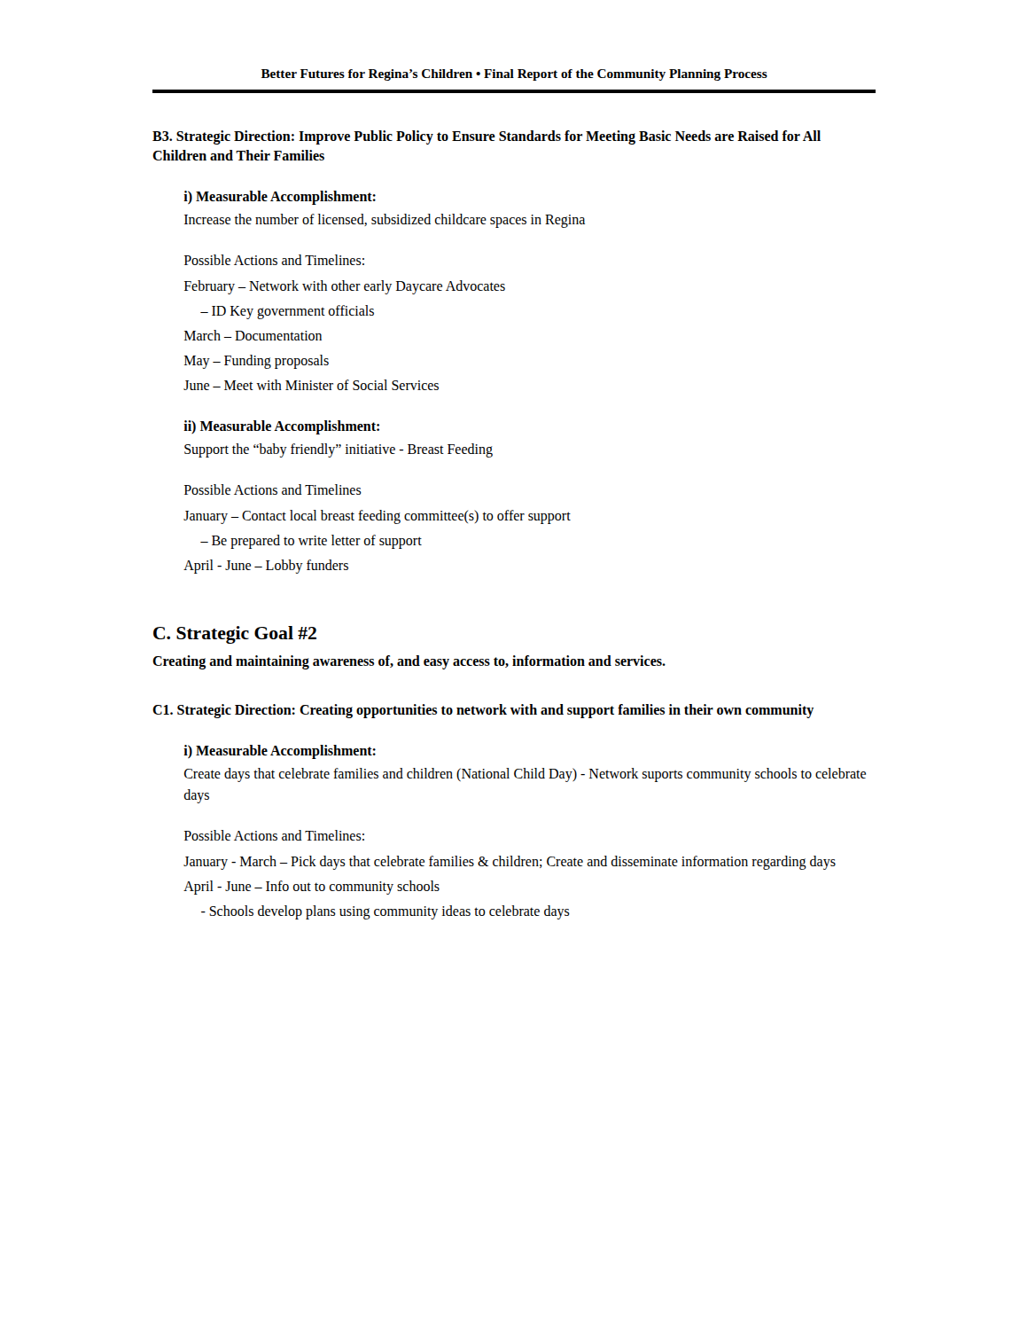Better Futures for Regina’s Children • Final Report of the Community Planning Process
B3. Strategic Direction: Improve Public Policy to Ensure Standards for Meeting Basic Needs are Raised for All Children and Their Families
i) Measurable Accomplishment:
Increase the number of licensed, subsidized childcare spaces in Regina
Possible Actions and Timelines:
February – Network with other early Daycare Advocates
– ID Key government officials
March – Documentation
May – Funding proposals
June – Meet with Minister of Social Services
ii) Measurable Accomplishment:
Support the “baby friendly” initiative - Breast Feeding
Possible Actions and Timelines
January – Contact local breast feeding committee(s) to offer support
– Be prepared to write letter of support
April - June – Lobby funders
C. Strategic Goal #2
Creating and maintaining awareness of, and easy access to, information and services.
C1. Strategic Direction: Creating opportunities to network with and support families in their own community
i) Measurable Accomplishment:
Create days that celebrate families and children (National Child Day) - Network suports community schools to celebrate days
Possible Actions and Timelines:
January - March – Pick days that celebrate families & children; Create and disseminate information regarding days
April - June – Info out to community schools
- Schools develop plans using community ideas to celebrate days